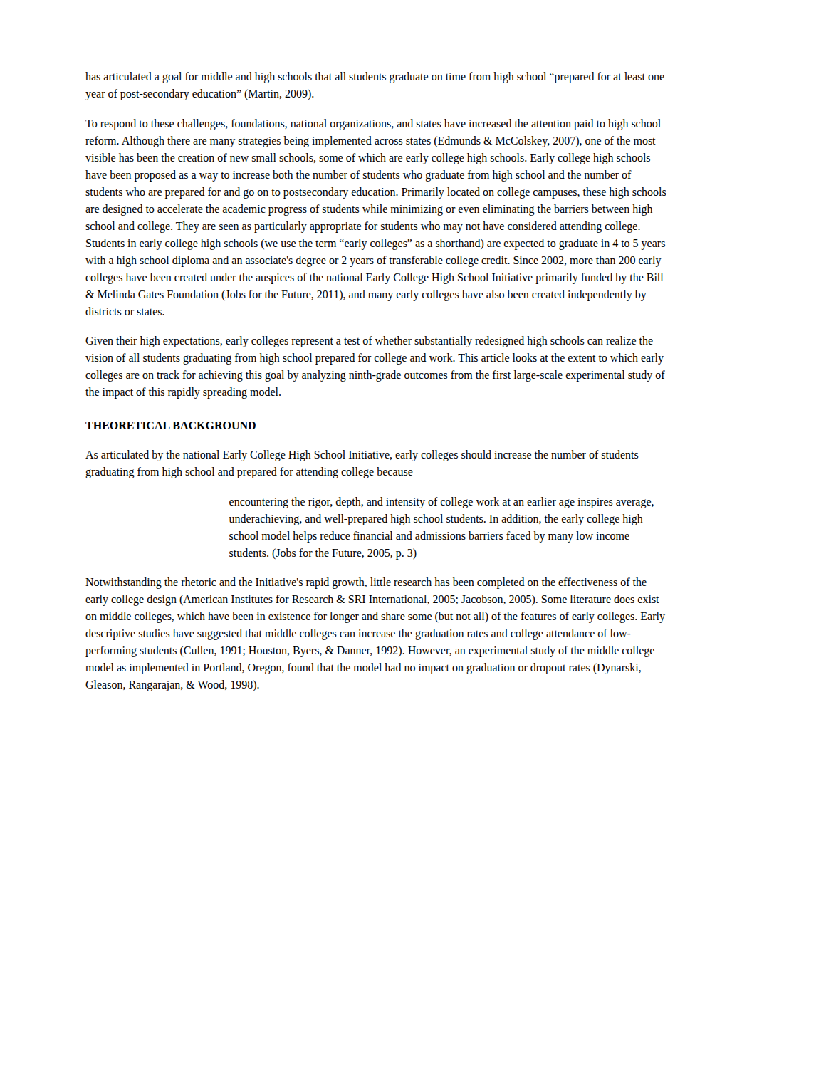has articulated a goal for middle and high schools that all students graduate on time from high school “prepared for at least one year of post-secondary education” (Martin, 2009).
To respond to these challenges, foundations, national organizations, and states have increased the attention paid to high school reform. Although there are many strategies being implemented across states (Edmunds & McColskey, 2007), one of the most visible has been the creation of new small schools, some of which are early college high schools. Early college high schools have been proposed as a way to increase both the number of students who graduate from high school and the number of students who are prepared for and go on to postsecondary education. Primarily located on college campuses, these high schools are designed to accelerate the academic progress of students while minimizing or even eliminating the barriers between high school and college. They are seen as particularly appropriate for students who may not have considered attending college. Students in early college high schools (we use the term “early colleges” as a shorthand) are expected to graduate in 4 to 5 years with a high school diploma and an associate's degree or 2 years of transferable college credit. Since 2002, more than 200 early colleges have been created under the auspices of the national Early College High School Initiative primarily funded by the Bill & Melinda Gates Foundation (Jobs for the Future, 2011), and many early colleges have also been created independently by districts or states.
Given their high expectations, early colleges represent a test of whether substantially redesigned high schools can realize the vision of all students graduating from high school prepared for college and work. This article looks at the extent to which early colleges are on track for achieving this goal by analyzing ninth-grade outcomes from the first large-scale experimental study of the impact of this rapidly spreading model.
Theoretical Background
As articulated by the national Early College High School Initiative, early colleges should increase the number of students graduating from high school and prepared for attending college because
encountering the rigor, depth, and intensity of college work at an earlier age inspires average, underachieving, and well-prepared high school students. In addition, the early college high school model helps reduce financial and admissions barriers faced by many low income students. (Jobs for the Future, 2005, p. 3)
Notwithstanding the rhetoric and the Initiative's rapid growth, little research has been completed on the effectiveness of the early college design (American Institutes for Research & SRI International, 2005; Jacobson, 2005). Some literature does exist on middle colleges, which have been in existence for longer and share some (but not all) of the features of early colleges. Early descriptive studies have suggested that middle colleges can increase the graduation rates and college attendance of low-performing students (Cullen, 1991; Houston, Byers, & Danner, 1992). However, an experimental study of the middle college model as implemented in Portland, Oregon, found that the model had no impact on graduation or dropout rates (Dynarski, Gleason, Rangarajan, & Wood, 1998).